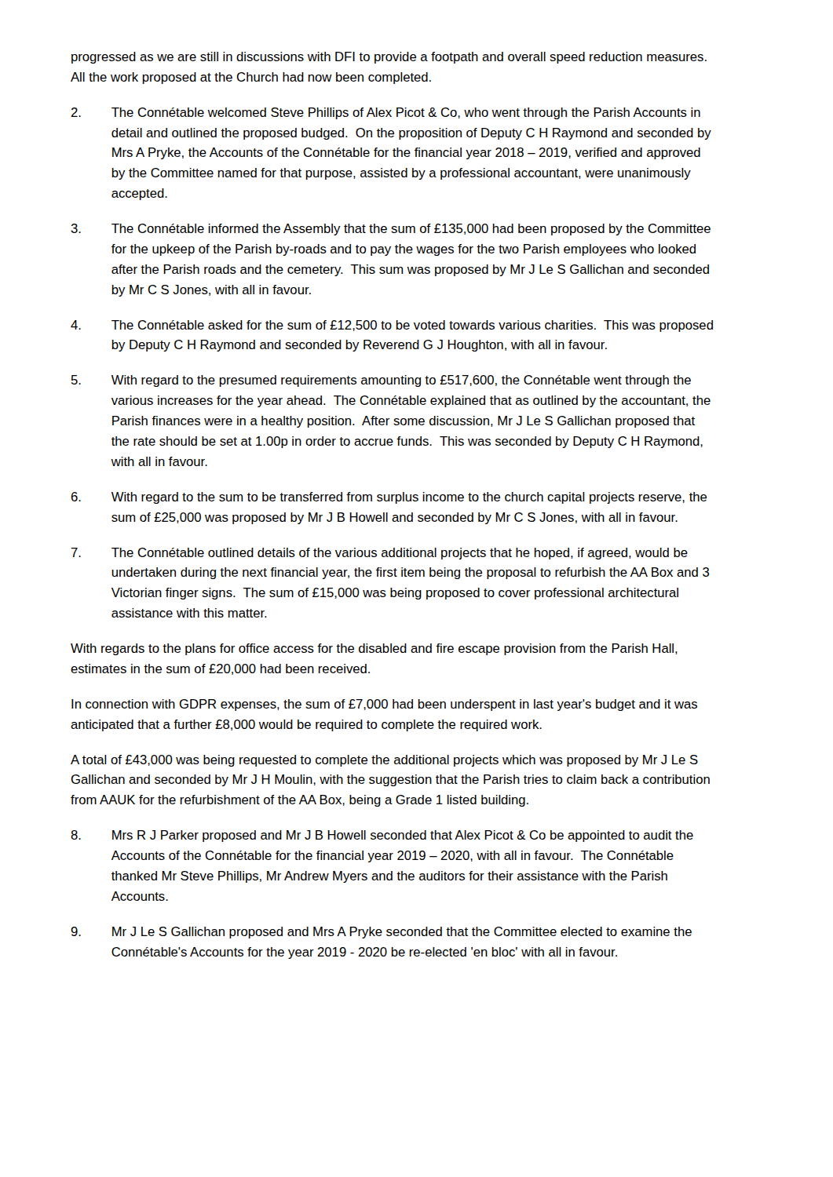progressed as we are still in discussions with DFI to provide a footpath and overall speed reduction measures. All the work proposed at the Church had now been completed.
2.
The Connétable welcomed Steve Phillips of Alex Picot & Co, who went through the Parish Accounts in detail and outlined the proposed budged. On the proposition of Deputy C H Raymond and seconded by Mrs A Pryke, the Accounts of the Connétable for the financial year 2018 – 2019, verified and approved by the Committee named for that purpose, assisted by a professional accountant, were unanimously accepted.
3.
The Connétable informed the Assembly that the sum of £135,000 had been proposed by the Committee for the upkeep of the Parish by-roads and to pay the wages for the two Parish employees who looked after the Parish roads and the cemetery. This sum was proposed by Mr J Le S Gallichan and seconded by Mr C S Jones, with all in favour.
4.
The Connétable asked for the sum of £12,500 to be voted towards various charities. This was proposed by Deputy C H Raymond and seconded by Reverend G J Houghton, with all in favour.
5.
With regard to the presumed requirements amounting to £517,600, the Connétable went through the various increases for the year ahead. The Connétable explained that as outlined by the accountant, the Parish finances were in a healthy position. After some discussion, Mr J Le S Gallichan proposed that the rate should be set at 1.00p in order to accrue funds. This was seconded by Deputy C H Raymond, with all in favour.
6.
With regard to the sum to be transferred from surplus income to the church capital projects reserve, the sum of £25,000 was proposed by Mr J B Howell and seconded by Mr C S Jones, with all in favour.
7.
The Connétable outlined details of the various additional projects that he hoped, if agreed, would be undertaken during the next financial year, the first item being the proposal to refurbish the AA Box and 3 Victorian finger signs. The sum of £15,000 was being proposed to cover professional architectural assistance with this matter.
With regards to the plans for office access for the disabled and fire escape provision from the Parish Hall, estimates in the sum of £20,000 had been received.
In connection with GDPR expenses, the sum of £7,000 had been underspent in last year's budget and it was anticipated that a further £8,000 would be required to complete the required work.
A total of £43,000 was being requested to complete the additional projects which was proposed by Mr J Le S Gallichan and seconded by Mr J H Moulin, with the suggestion that the Parish tries to claim back a contribution from AAUK for the refurbishment of the AA Box, being a Grade 1 listed building.
8.
Mrs R J Parker proposed and Mr J B Howell seconded that Alex Picot & Co be appointed to audit the Accounts of the Connétable for the financial year 2019 – 2020, with all in favour. The Connétable thanked Mr Steve Phillips, Mr Andrew Myers and the auditors for their assistance with the Parish Accounts.
9.
Mr J Le S Gallichan proposed and Mrs A Pryke seconded that the Committee elected to examine the Connétable's Accounts for the year 2019 - 2020 be re-elected 'en bloc' with all in favour.